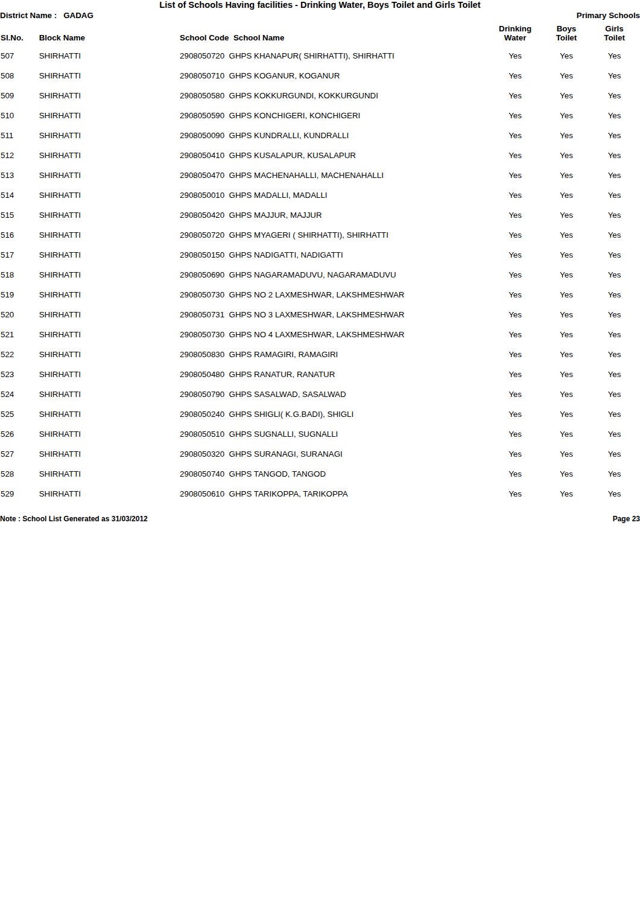List of Schools Having facilities - Drinking Water, Boys Toilet and Girls Toilet
District Name : GADAG Primary Schools
| Sl.No. | Block Name | School Code School Name | Drinking Water | Boys Toilet | Girls Toilet |
| --- | --- | --- | --- | --- | --- |
| 507 | SHIRHATTI | 2908050720 GHPS KHANAPUR( SHIRHATTI), SHIRHATTI | Yes | Yes | Yes |
| 508 | SHIRHATTI | 2908050710 GHPS KOGANUR, KOGANUR | Yes | Yes | Yes |
| 509 | SHIRHATTI | 2908050580 GHPS KOKKURGUNDI, KOKKURGUNDI | Yes | Yes | Yes |
| 510 | SHIRHATTI | 2908050590 GHPS KONCHIGERI, KONCHIGERI | Yes | Yes | Yes |
| 511 | SHIRHATTI | 2908050090 GHPS KUNDRALLI, KUNDRALLI | Yes | Yes | Yes |
| 512 | SHIRHATTI | 2908050410 GHPS KUSALAPUR, KUSALAPUR | Yes | Yes | Yes |
| 513 | SHIRHATTI | 2908050470 GHPS MACHENAHALLI, MACHENAHALLI | Yes | Yes | Yes |
| 514 | SHIRHATTI | 2908050010 GHPS MADALLI, MADALLI | Yes | Yes | Yes |
| 515 | SHIRHATTI | 2908050420 GHPS MAJJUR, MAJJUR | Yes | Yes | Yes |
| 516 | SHIRHATTI | 2908050720 GHPS MYAGERI ( SHIRHATTI), SHIRHATTI | Yes | Yes | Yes |
| 517 | SHIRHATTI | 2908050150 GHPS NADIGATTI, NADIGATTI | Yes | Yes | Yes |
| 518 | SHIRHATTI | 2908050690 GHPS NAGARAMADUVU, NAGARAMADUVU | Yes | Yes | Yes |
| 519 | SHIRHATTI | 2908050730 GHPS NO 2 LAXMESHWAR, LAKSHMESHWAR | Yes | Yes | Yes |
| 520 | SHIRHATTI | 2908050731 GHPS NO 3 LAXMESHWAR, LAKSHMESHWAR | Yes | Yes | Yes |
| 521 | SHIRHATTI | 2908050730 GHPS NO 4 LAXMESHWAR, LAKSHMESHWAR | Yes | Yes | Yes |
| 522 | SHIRHATTI | 2908050830 GHPS RAMAGIRI, RAMAGIRI | Yes | Yes | Yes |
| 523 | SHIRHATTI | 2908050480 GHPS RANATUR, RANATUR | Yes | Yes | Yes |
| 524 | SHIRHATTI | 2908050790 GHPS SASALWAD, SASALWAD | Yes | Yes | Yes |
| 525 | SHIRHATTI | 2908050240 GHPS SHIGLI( K.G.BADI), SHIGLI | Yes | Yes | Yes |
| 526 | SHIRHATTI | 2908050510 GHPS SUGNALLI, SUGNALLI | Yes | Yes | Yes |
| 527 | SHIRHATTI | 2908050320 GHPS SURANAGI, SURANAGI | Yes | Yes | Yes |
| 528 | SHIRHATTI | 2908050740 GHPS TANGOD, TANGOD | Yes | Yes | Yes |
| 529 | SHIRHATTI | 2908050610 GHPS TARIKOPPA, TARIKOPPA | Yes | Yes | Yes |
Note : School List Generated as 31/03/2012 Page 23